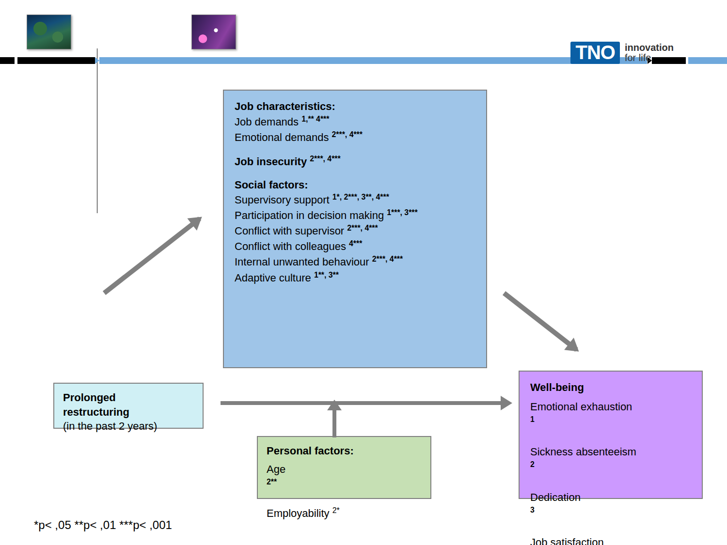TNO
innovationfor life
Job characteristics:
Job demands 1,** 4***
Emotional demands 2***, 4***
Job insecurity 2***, 4***
Social factors:
Supervisory support 1*, 2***, 3**, 4***
Participation in decision making 1***, 3***
Conflict with supervisor 2***, 4***
Conflict with colleagues 4***
Internal unwanted behaviour 2***, 4***
Adaptive culture 1**, 3**
Prolonged
restructuring (in the past 2 years)
Personal factors: Age 2**
Employability 2*
Well-being Emotional exhaustion1
Sickness absenteeism2
Dedication3
Job satisfaction4
*p< ,05 **p< ,01 ***p< ,001